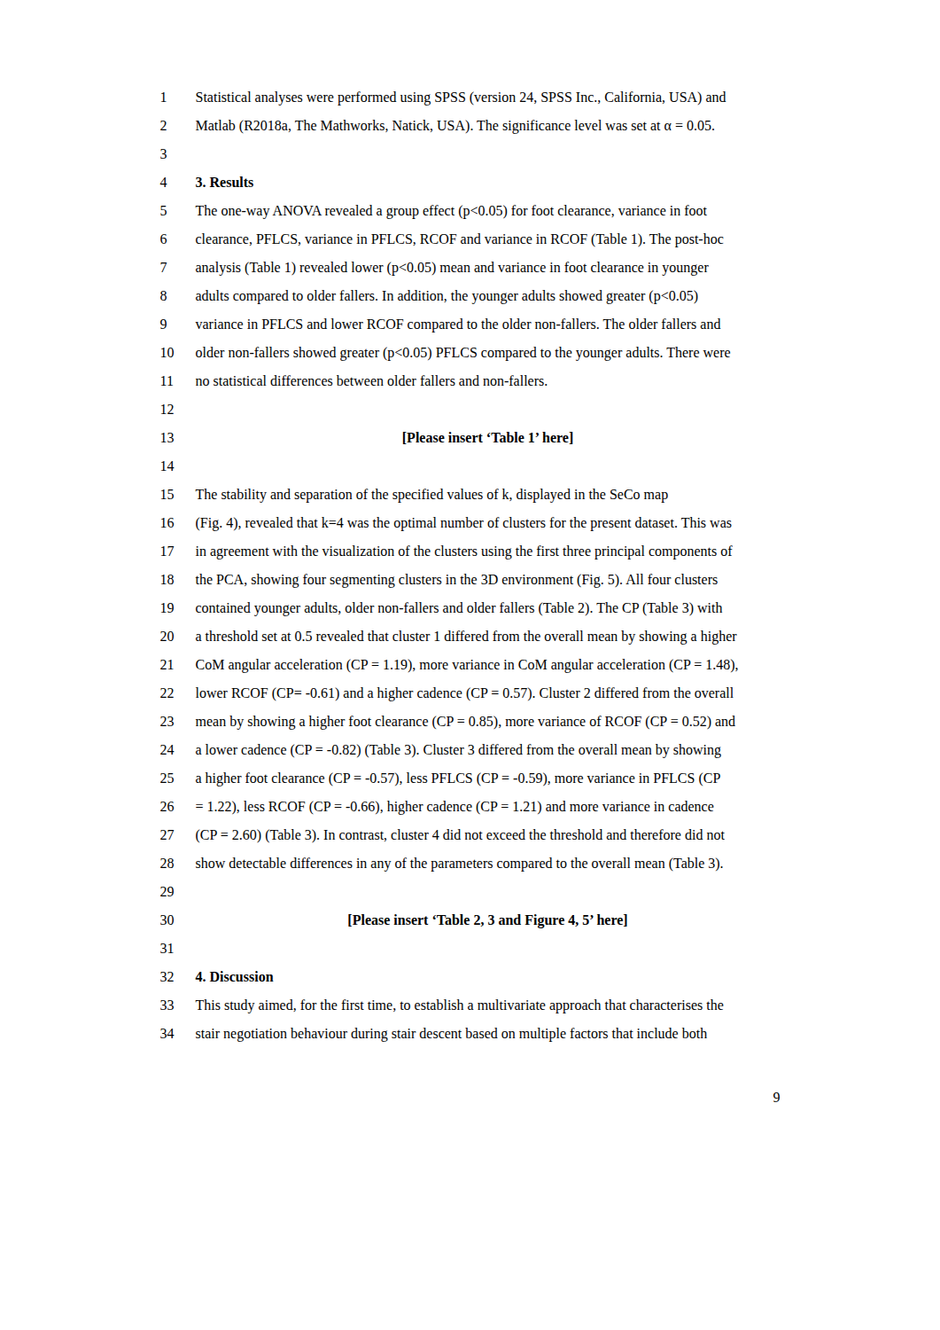1 Statistical analyses were performed using SPSS (version 24, SPSS Inc., California, USA) and
2 Matlab (R2018a, The Mathworks, Natick, USA). The significance level was set at α = 0.05.
3
4
3. Results
5 The one-way ANOVA revealed a group effect (p<0.05) for foot clearance, variance in foot
6 clearance, PFLCS, variance in PFLCS, RCOF and variance in RCOF (Table 1). The post-hoc
7 analysis (Table 1) revealed lower (p<0.05) mean and variance in foot clearance in younger
8 adults compared to older fallers. In addition, the younger adults showed greater (p<0.05)
9 variance in PFLCS and lower RCOF compared to the older non-fallers. The older fallers and
10 older non-fallers showed greater (p<0.05) PFLCS compared to the younger adults. There were
11 no statistical differences between older fallers and non-fallers.
12
13
[Please insert ‘Table 1’ here]
14
15 The stability and separation of the specified values of k, displayed in the SeCo map
16(Fig. 4), revealed that k=4 was the optimal number of clusters for the present dataset. This was
17 in agreement with the visualization of the clusters using the first three principal components of
18 the PCA, showing four segmenting clusters in the 3D environment (Fig. 5). All four clusters
19 contained younger adults, older non-fallers and older fallers (Table 2). The CP (Table 3) with
20 a threshold set at 0.5 revealed that cluster 1 differed from the overall mean by showing a higher
21 CoM angular acceleration (CP = 1.19), more variance in CoM angular acceleration (CP = 1.48),
22 lower RCOF (CP= -0.61) and a higher cadence (CP = 0.57). Cluster 2 differed from the overall
23 mean by showing a higher foot clearance (CP = 0.85), more variance of RCOF (CP = 0.52) and
24 a lower cadence (CP = -0.82) (Table 3). Cluster 3 differed from the overall mean by showing
25 a higher foot clearance (CP = -0.57), less PFLCS (CP = -0.59), more variance in PFLCS (CP
26= 1.22), less RCOF (CP = -0.66), higher cadence (CP = 1.21) and more variance in cadence
27(CP = 2.60) (Table 3). In contrast, cluster 4 did not exceed the threshold and therefore did not
28 show detectable differences in any of the parameters compared to the overall mean (Table 3).
29
30
[Please insert ‘Table 2, 3 and Figure 4, 5’ here]
31
32
4. Discussion
33 This study aimed, for the first time, to establish a multivariate approach that characterises the
34 stair negotiation behaviour during stair descent based on multiple factors that include both
9